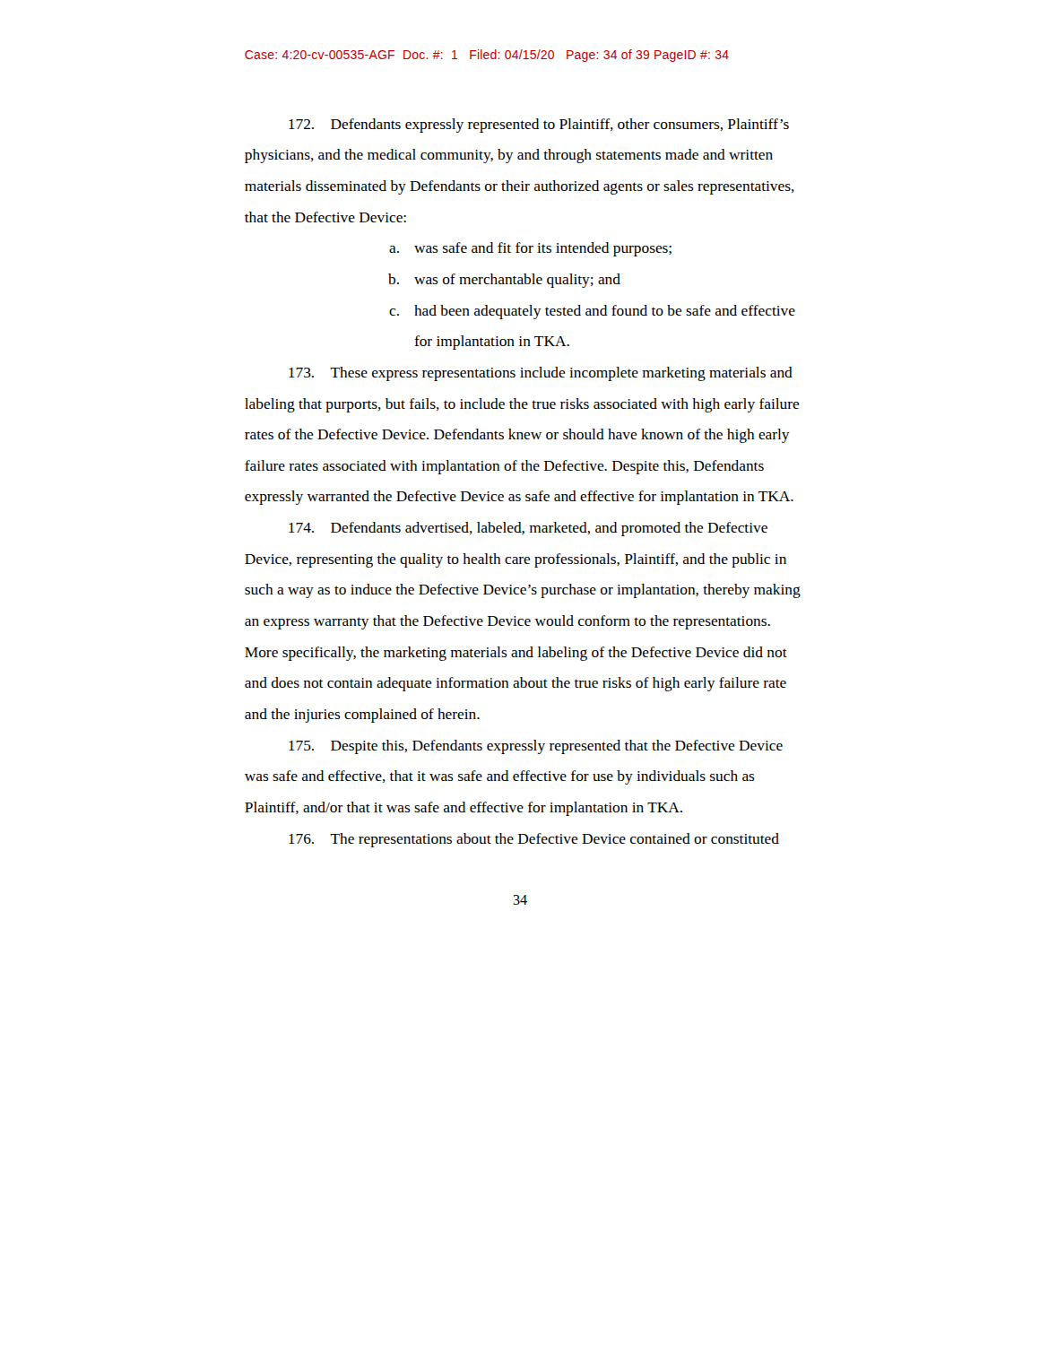Case: 4:20-cv-00535-AGF Doc. #: 1 Filed: 04/15/20 Page: 34 of 39 PageID #: 34
172. Defendants expressly represented to Plaintiff, other consumers, Plaintiff’s physicians, and the medical community, by and through statements made and written materials disseminated by Defendants or their authorized agents or sales representatives, that the Defective Device:
was safe and fit for its intended purposes;
was of merchantable quality; and
had been adequately tested and found to be safe and effective for implantation in TKA.
173. These express representations include incomplete marketing materials and labeling that purports, but fails, to include the true risks associated with high early failure rates of the Defective Device. Defendants knew or should have known of the high early failure rates associated with implantation of the Defective. Despite this, Defendants expressly warranted the Defective Device as safe and effective for implantation in TKA.
174. Defendants advertised, labeled, marketed, and promoted the Defective Device, representing the quality to health care professionals, Plaintiff, and the public in such a way as to induce the Defective Device’s purchase or implantation, thereby making an express warranty that the Defective Device would conform to the representations. More specifically, the marketing materials and labeling of the Defective Device did not and does not contain adequate information about the true risks of high early failure rate and the injuries complained of herein.
175. Despite this, Defendants expressly represented that the Defective Device was safe and effective, that it was safe and effective for use by individuals such as Plaintiff, and/or that it was safe and effective for implantation in TKA.
176. The representations about the Defective Device contained or constituted
34